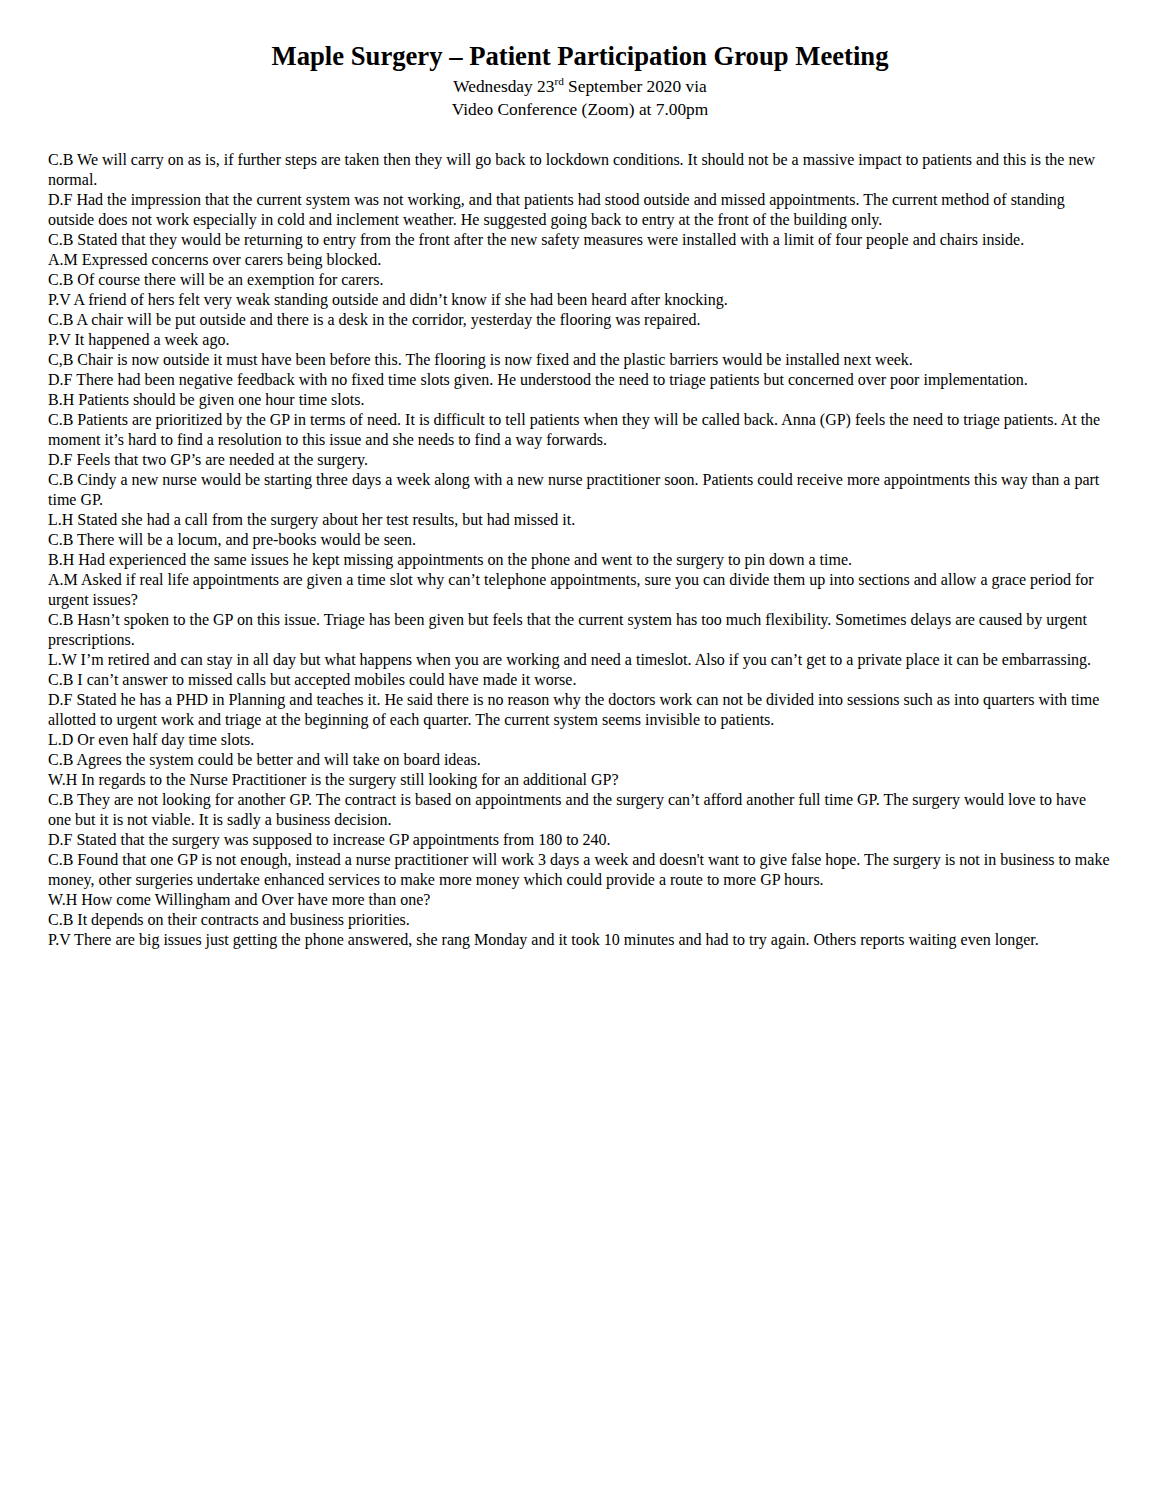Maple Surgery – Patient Participation Group Meeting
Wednesday 23rd September 2020 via
Video Conference (Zoom) at 7.00pm
C.B We will carry on as is, if further steps are taken then they will go back to lockdown conditions. It should not be a massive impact to patients and this is the new normal.
D.F Had the impression that the current system was not working, and that patients had stood outside and missed appointments. The current method of standing outside does not work especially in cold and inclement weather. He suggested going back to entry at the front of the building only.
C.B Stated that they would be returning to entry from the front after the new safety measures were installed with a limit of four people and chairs inside.
A.M Expressed concerns over carers being blocked.
C.B Of course there will be an exemption for carers.
P.V A friend of hers felt very weak standing outside and didn’t know if she had been heard after knocking.
C.B A chair will be put outside and there is a desk in the corridor, yesterday the flooring was repaired.
P.V It happened a week ago.
C,B Chair is now outside it must have been before this. The flooring is now fixed and the plastic barriers would be installed next week.
D.F There had been negative feedback with no fixed time slots given. He understood the need to triage patients but concerned over poor implementation.
B.H Patients should be given one hour time slots.
C.B Patients are prioritized by the GP in terms of need. It is difficult to tell patients when they will be called back. Anna (GP) feels the need to triage patients. At the moment it’s hard to find a resolution to this issue and she needs to find a way forwards.
D.F Feels that two GP’s are needed at the surgery.
C.B Cindy a new nurse would be starting three days a week along with a new nurse practitioner soon. Patients could receive more appointments this way than a part time GP.
L.H Stated she had a call from the surgery about her test results, but had missed it.
C.B There will be a locum, and pre-books would be seen.
B.H Had experienced the same issues he kept missing appointments on the phone and went to the surgery to pin down a time.
A.M Asked if real life appointments are given a time slot why can’t telephone appointments, sure you can divide them up into sections and allow a grace period for urgent issues?
C.B Hasn’t spoken to the GP on this issue. Triage has been given but feels that the current system has too much flexibility. Sometimes delays are caused by urgent prescriptions.
L.W I’m retired and can stay in all day but what happens when you are working and need a timeslot. Also if you can’t get to a private place it can be embarrassing.
C.B I can’t answer to missed calls but accepted mobiles could have made it worse.
D.F Stated he has a PHD in Planning and teaches it. He said there is no reason why the doctors work can not be divided into sessions such as into quarters with time allotted to urgent work and triage at the beginning of each quarter. The current system seems invisible to patients.
L.D Or even half day time slots.
C.B Agrees the system could be better and will take on board ideas.
W.H In regards to the Nurse Practitioner is the surgery still looking for an additional GP?
C.B They are not looking for another GP. The contract is based on appointments and the surgery can’t afford another full time GP. The surgery would love to have one but it is not viable. It is sadly a business decision.
D.F Stated that the surgery was supposed to increase GP appointments from 180 to 240.
C.B Found that one GP is not enough, instead a nurse practitioner will work 3 days a week and doesn't want to give false hope. The surgery is not in business to make money, other surgeries undertake enhanced services to make more money which could provide a route to more GP hours.
W.H How come Willingham and Over have more than one?
C.B It depends on their contracts and business priorities.
P.V There are big issues just getting the phone answered, she rang Monday and it took 10 minutes and had to try again. Others reports waiting even longer.